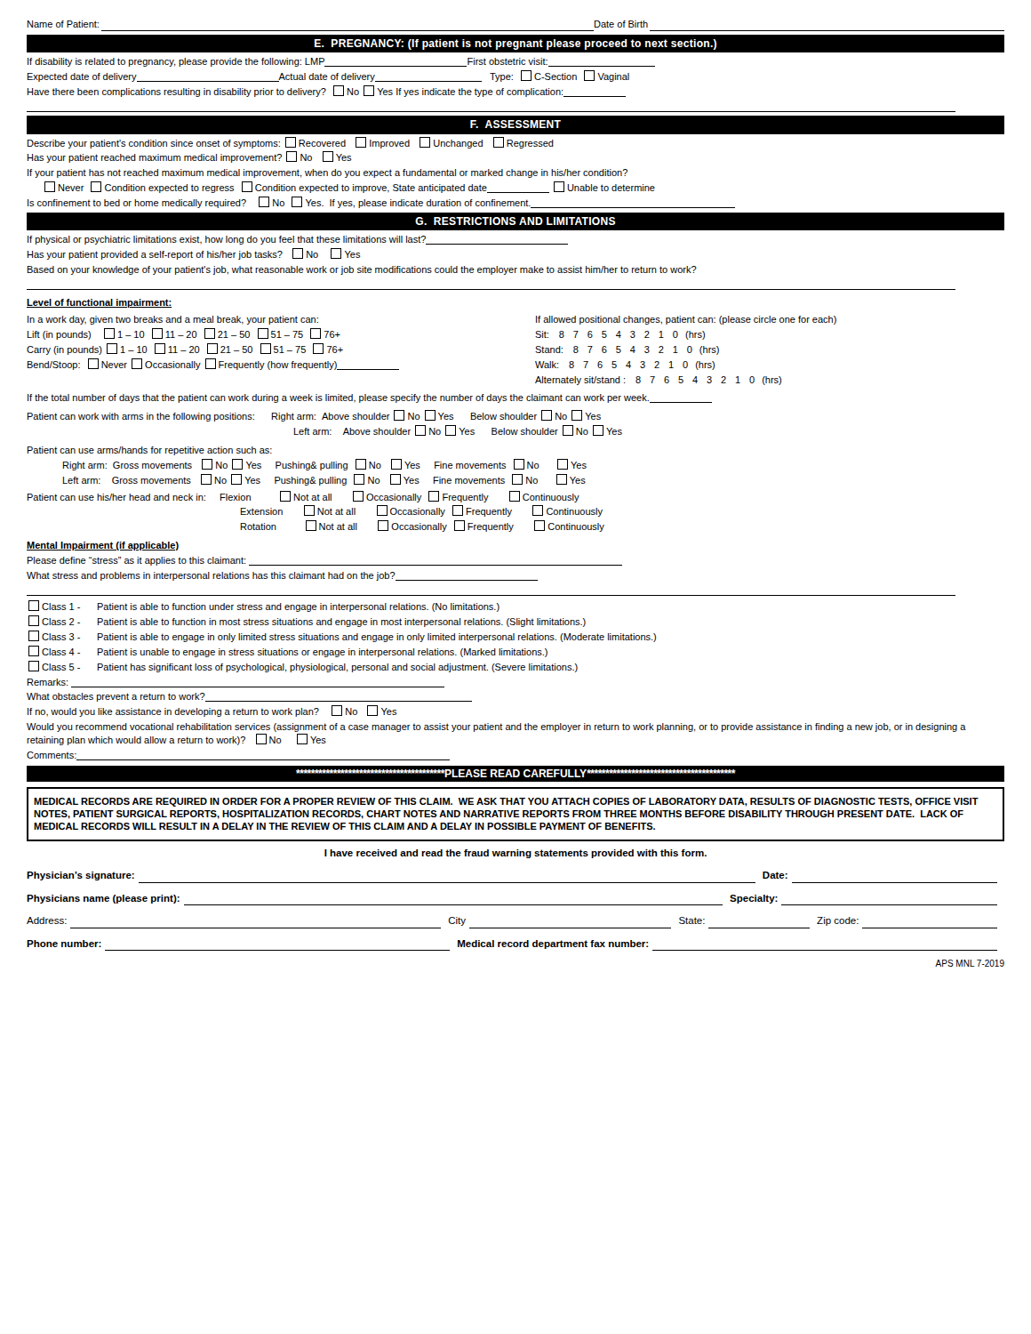Name of Patient:
Date of Birth
E. PREGNANCY: (If patient is not pregnant please proceed to next section.)
If disability is related to pregnancy, please provide the following: LMP First obstetric visit:
Expected date of delivery Actual date of delivery Type: C-Section Vaginal
Have there been complications resulting in disability prior to delivery? No Yes If yes indicate the type of complication:
F. ASSESSMENT
Describe your patient's condition since onset of symptoms: Recovered Improved Unchanged Regressed
Has your patient reached maximum medical improvement? No Yes
If your patient has not reached maximum medical improvement, when do you expect a fundamental or marked change in his/her condition?
Never Condition expected to regress Condition expected to improve, State anticipated date Unable to determine
Is confinement to bed or home medically required? No Yes. If yes, please indicate duration of confinement.
G. RESTRICTIONS AND LIMITATIONS
If physical or psychiatric limitations exist, how long do you feel that these limitations will last?
Has your patient provided a self-report of his/her job tasks? No Yes
Based on your knowledge of your patient's job, what reasonable work or job site modifications could the employer make to assist him/her to return to work?
Level of functional impairment:
| In a work day, given two breaks and a meal break, your patient can: Lift (in pounds) 1 – 10 11 – 20 21 – 50 51 – 75 76+ Carry (in pounds) 1 – 10 11 – 20 21 – 50 51 – 75 76+ Bend/Stoop: Never Occasionally Frequently (how frequently) | If allowed positional changes, patient can: (please circle one for each) Sit: 8 7 6 5 4 3 2 1 0 (hrs) Stand: 8 7 6 5 4 3 2 1 0 (hrs) Walk: 8 7 6 5 4 3 2 1 0 (hrs) Alternately sit/stand : 8 7 6 5 4 3 2 1 0 (hrs) |
If the total number of days that the patient can work during a week is limited, please specify the number of days the claimant can work per week.
Patient can work with arms in the following positions: Right arm: Above shoulder No Yes Below shoulder No Yes
Left arm: Above shoulder No Yes Below shoulder No Yes
Patient can use arms/hands for repetitive action such as:
Right arm: Gross movements No Yes Pushing& pulling No Yes Fine movements No Yes
Left arm: Gross movements No Yes Pushing& pulling No Yes Fine movements No Yes
Patient can use his/her head and neck in: Flexion Not at all Occasionally Frequently Continuously
Extension Not at all Occasionally Frequently Continuously
Rotation Not at all Occasionally Frequently Continuously
Mental Impairment (if applicable)
Please define “stress” as it applies to this claimant:
What stress and problems in interpersonal relations has this claimant had on the job?
Class 1 -Patient is able to function under stress and engage in interpersonal relations. (No limitations.)
Class 2 -Patient is able to function in most stress situations and engage in most interpersonal relations. (Slight limitations.)
Class 3 -Patient is able to engage in only limited stress situations and engage in only limited interpersonal relations. (Moderate limitations.)
Class 4 -Patient is unable to engage in stress situations or engage in interpersonal relations. (Marked limitations.)
Class 5 -Patient has significant loss of psychological, physiological, personal and social adjustment. (Severe limitations.)
Remarks:
What obstacles prevent a return to work?
If no, would you like assistance in developing a return to work plan? No Yes
Would you recommend vocational rehabilitation services (assignment of a case manager to assist your patient and the employer in return to work planning, or to provide assistance in finding a new job, or in designing a retaining plan which would allow a return to work)? No Yes
Comments:
****************************************PLEASE READ CAREFULLY****************************************
MEDICAL RECORDS ARE REQUIRED IN ORDER FOR A PROPER REVIEW OF THIS CLAIM. WE ASK THAT YOU ATTACH COPIES OF LABORATORY DATA, RESULTS OF DIAGNOSTIC TESTS, OFFICE VISIT NOTES, PATIENT SURGICAL REPORTS, HOSPITALIZATION RECORDS, CHART NOTES AND NARRATIVE REPORTS FROM THREE MONTHS BEFORE DISABILITY THROUGH PRESENT DATE. LACK OF MEDICAL RECORDS WILL RESULT IN A DELAY IN THE REVIEW OF THIS CLAIM AND A DELAY IN POSSIBLE PAYMENT OF BENEFITS.
I have received and read the fraud warning statements provided with this form.
Physician’s signature: Date:
Physicians name (please print): Specialty:
Address: City State: Zip code:
Phone number: Medical record department fax number:
APS MNL 7-2019